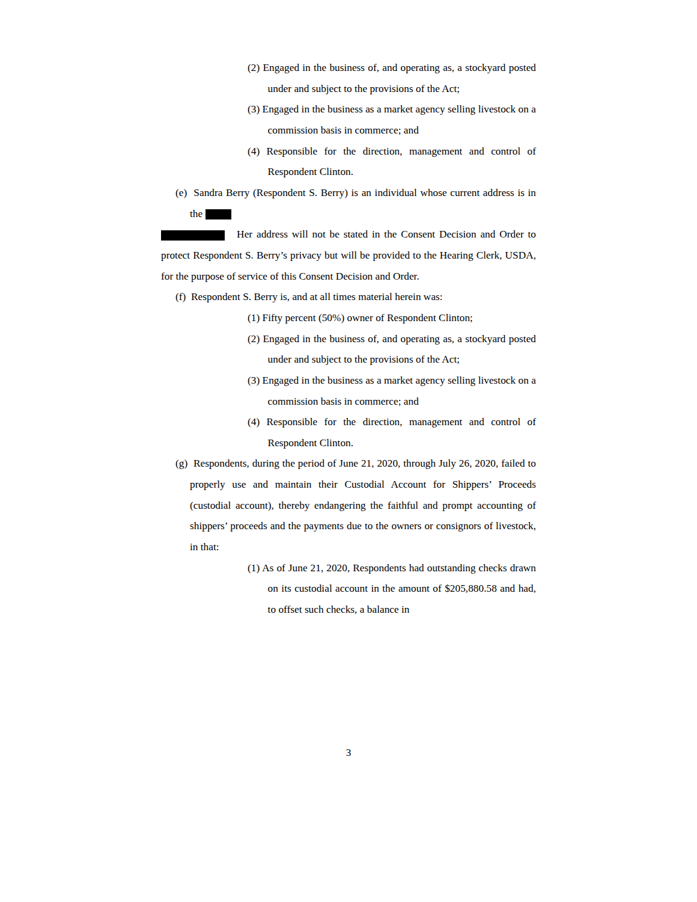(2) Engaged in the business of, and operating as, a stockyard posted under and subject to the provisions of the Act;
(3) Engaged in the business as a market agency selling livestock on a commission basis in commerce; and
(4) Responsible for the direction, management and control of Respondent Clinton.
(e) Sandra Berry (Respondent S. Berry) is an individual whose current address is in the
Her address will not be stated in the Consent Decision and Order to protect Respondent S. Berry’s privacy but will be provided to the Hearing Clerk, USDA, for the purpose of service of this Consent Decision and Order.
(f) Respondent S. Berry is, and at all times material herein was:
(1) Fifty percent (50%) owner of Respondent Clinton;
(2) Engaged in the business of, and operating as, a stockyard posted under and subject to the provisions of the Act;
(3) Engaged in the business as a market agency selling livestock on a commission basis in commerce; and
(4) Responsible for the direction, management and control of Respondent Clinton.
(g) Respondents, during the period of June 21, 2020, through July 26, 2020, failed to properly use and maintain their Custodial Account for Shippers’ Proceeds (custodial account), thereby endangering the faithful and prompt accounting of shippers’ proceeds and the payments due to the owners or consignors of livestock, in that:
(1) As of June 21, 2020, Respondents had outstanding checks drawn on its custodial account in the amount of $205,880.58 and had, to offset such checks, a balance in
3